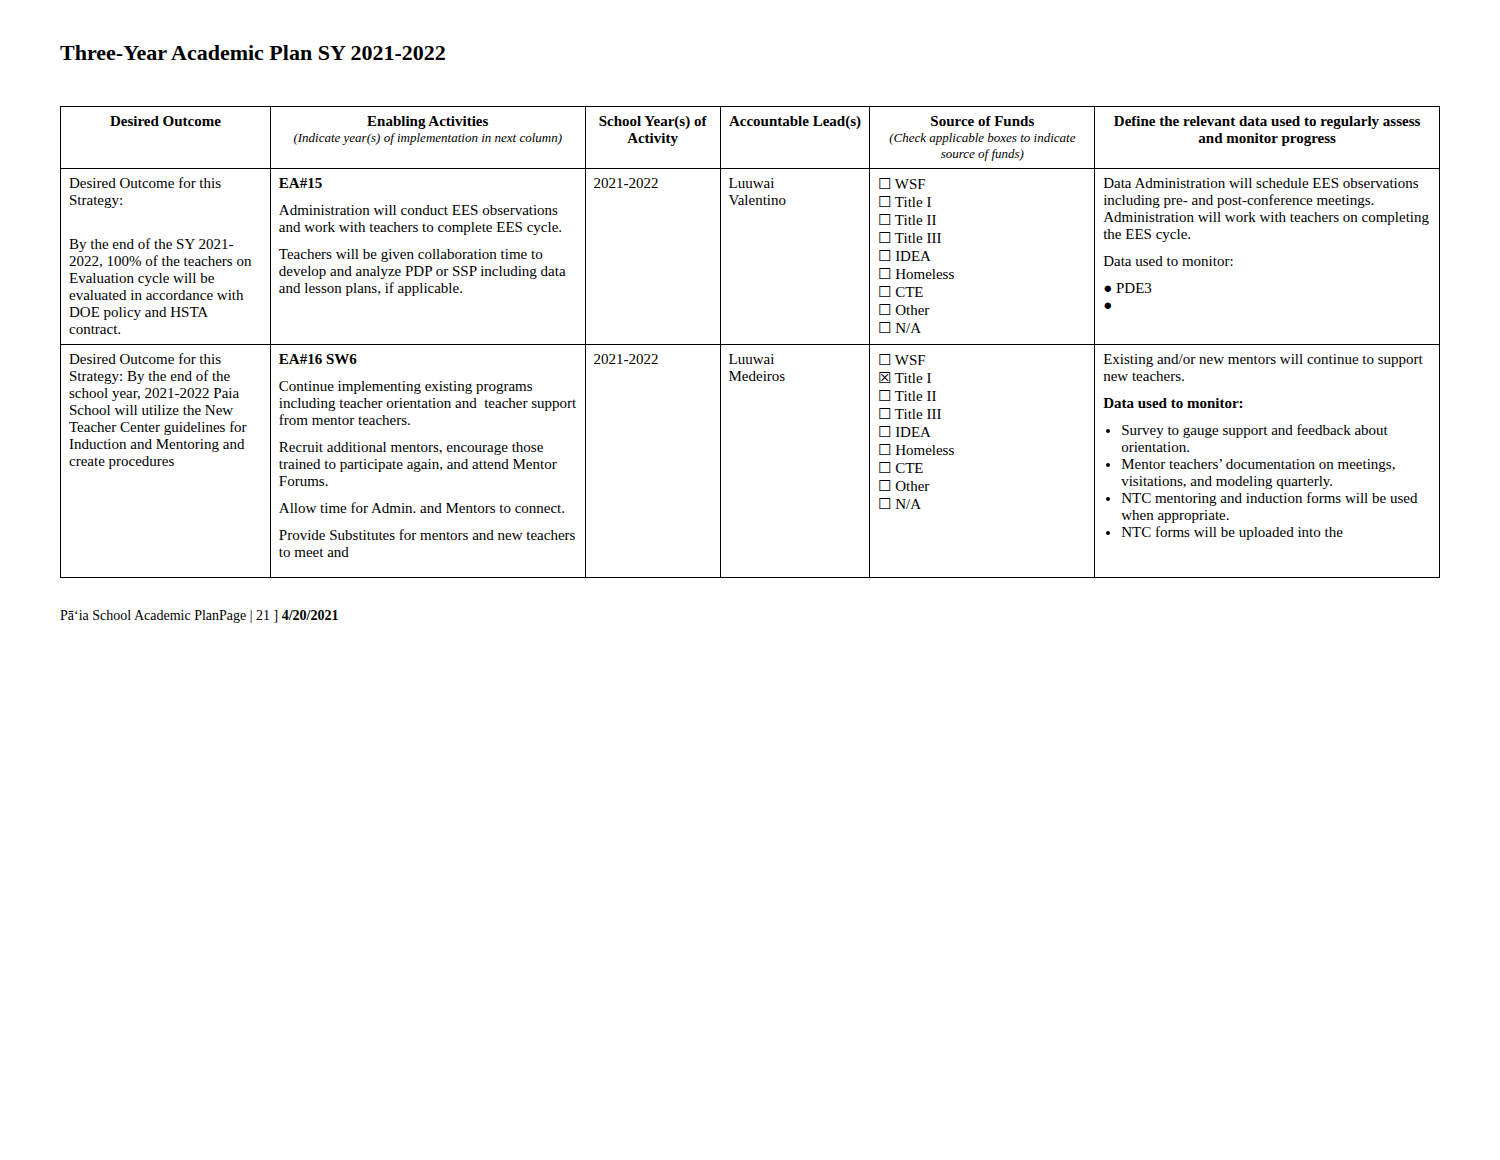Three-Year Academic Plan SY 2021-2022
| Desired Outcome | Enabling Activities (Indicate year(s) of implementation in next column) | School Year(s) of Activity | Accountable Lead(s) | Source of Funds (Check applicable boxes to indicate source of funds) | Define the relevant data used to regularly assess and monitor progress |
| --- | --- | --- | --- | --- | --- |
| Desired Outcome for this Strategy: By the end of the SY 2021-2022, 100% of the teachers on Evaluation cycle will be evaluated in accordance with DOE policy and HSTA contract. | EA#15 Administration will conduct EES observations and work with teachers to complete EES cycle. Teachers will be given collaboration time to develop and analyze PDP or SSP including data and lesson plans, if applicable. | 2021-2022 | Luuwai Valentino | ☐ WSF ☐ Title I ☐ Title II ☐ Title III ☐ IDEA ☐ Homeless ☐ CTE ☐ Other ☐ N/A | Data Administration will schedule EES observations including pre- and post-conference meetings. Administration will work with teachers on completing the EES cycle. Data used to monitor: PDE3 |
| Desired Outcome for this Strategy: By the end of the school year, 2021-2022 Paia School will utilize the New Teacher Center guidelines for Induction and Mentoring and create procedures | EA#16 SW6 Continue implementing existing programs including teacher orientation and teacher support from mentor teachers. Recruit additional mentors, encourage those trained to participate again, and attend Mentor Forums. Allow time for Admin. and Mentors to connect. Provide Substitutes for mentors and new teachers to meet and | 2021-2022 | Luuwai Medeiros | ☐ WSF ☒ Title I ☐ Title II ☐ Title III ☐ IDEA ☐ Homeless ☐ CTE ☐ Other ☐ N/A | Existing and/or new mentors will continue to support new teachers. Data used to monitor: Survey to gauge support and feedback about orientation. Mentor teachers’ documentation on meetings, visitations, and modeling quarterly. NTC mentoring and induction forms will be used when appropriate. NTC forms will be uploaded into the |
Pāʻia School Academic PlanPage | 21 ] 4/20/2021